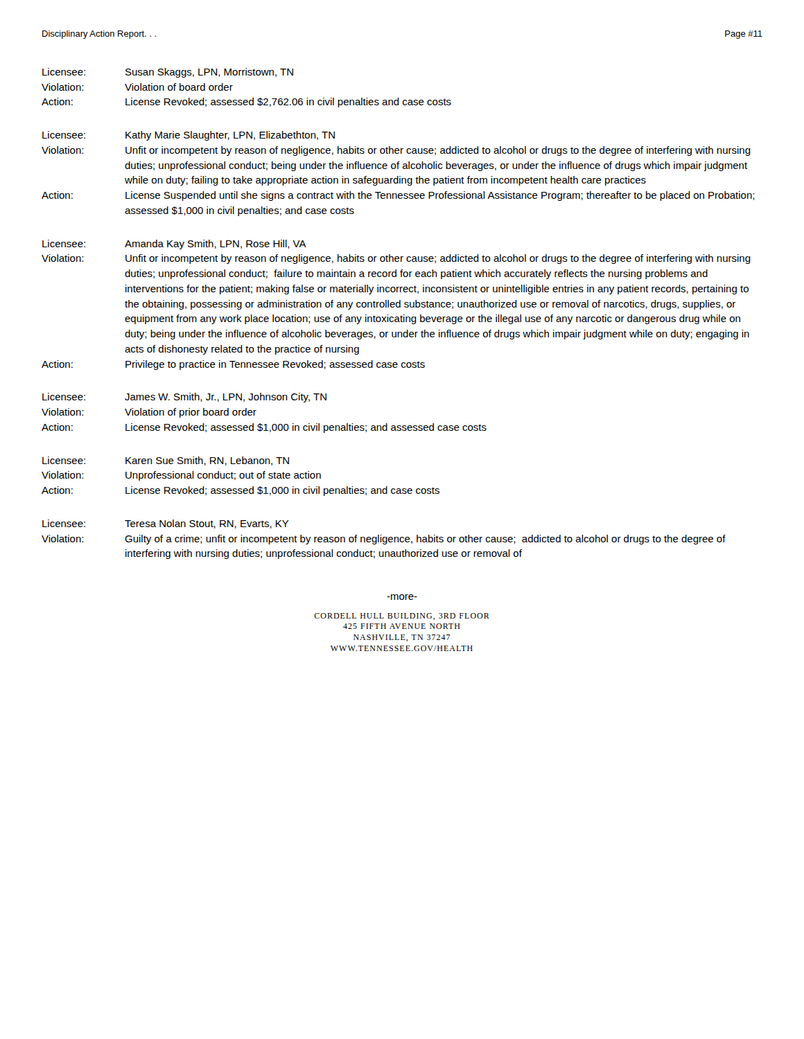Disciplinary Action Report. . . Page #11
| Licensee: | Susan Skaggs, LPN, Morristown, TN |
| Violation: | Violation of board order |
| Action: | License Revoked; assessed $2,762.06 in civil penalties and case costs |
| Licensee: | Kathy Marie Slaughter, LPN, Elizabethton, TN |
| Violation: | Unfit or incompetent by reason of negligence, habits or other cause; addicted to alcohol or drugs to the degree of interfering with nursing duties; unprofessional conduct; being under the influence of alcoholic beverages, or under the influence of drugs which impair judgment while on duty; failing to take appropriate action in safeguarding the patient from incompetent health care practices |
| Action: | License Suspended until she signs a contract with the Tennessee Professional Assistance Program; thereafter to be placed on Probation; assessed $1,000 in civil penalties; and case costs |
| Licensee: | Amanda Kay Smith, LPN, Rose Hill, VA |
| Violation: | Unfit or incompetent by reason of negligence, habits or other cause; addicted to alcohol or drugs to the degree of interfering with nursing duties; unprofessional conduct; failure to maintain a record for each patient which accurately reflects the nursing problems and interventions for the patient; making false or materially incorrect, inconsistent or unintelligible entries in any patient records, pertaining to the obtaining, possessing or administration of any controlled substance; unauthorized use or removal of narcotics, drugs, supplies, or equipment from any work place location; use of any intoxicating beverage or the illegal use of any narcotic or dangerous drug while on duty; being under the influence of alcoholic beverages, or under the influence of drugs which impair judgment while on duty; engaging in acts of dishonesty related to the practice of nursing |
| Action: | Privilege to practice in Tennessee Revoked; assessed case costs |
| Licensee: | James W. Smith, Jr., LPN, Johnson City, TN |
| Violation: | Violation of prior board order |
| Action: | License Revoked; assessed $1,000 in civil penalties; and assessed case costs |
| Licensee: | Karen Sue Smith, RN, Lebanon, TN |
| Violation: | Unprofessional conduct; out of state action |
| Action: | License Revoked; assessed $1,000 in civil penalties; and case costs |
| Licensee: | Teresa Nolan Stout, RN, Evarts, KY |
| Violation: | Guilty of a crime; unfit or incompetent by reason of negligence, habits or other cause; addicted to alcohol or drugs to the degree of interfering with nursing duties; unprofessional conduct; unauthorized use or removal of |
-more-
CORDELL HULL BUILDING, 3RD FLOOR
425 FIFTH AVENUE NORTH
NASHVILLE, TN 37247
WWW.TENNESSEE.GOV/HEALTH